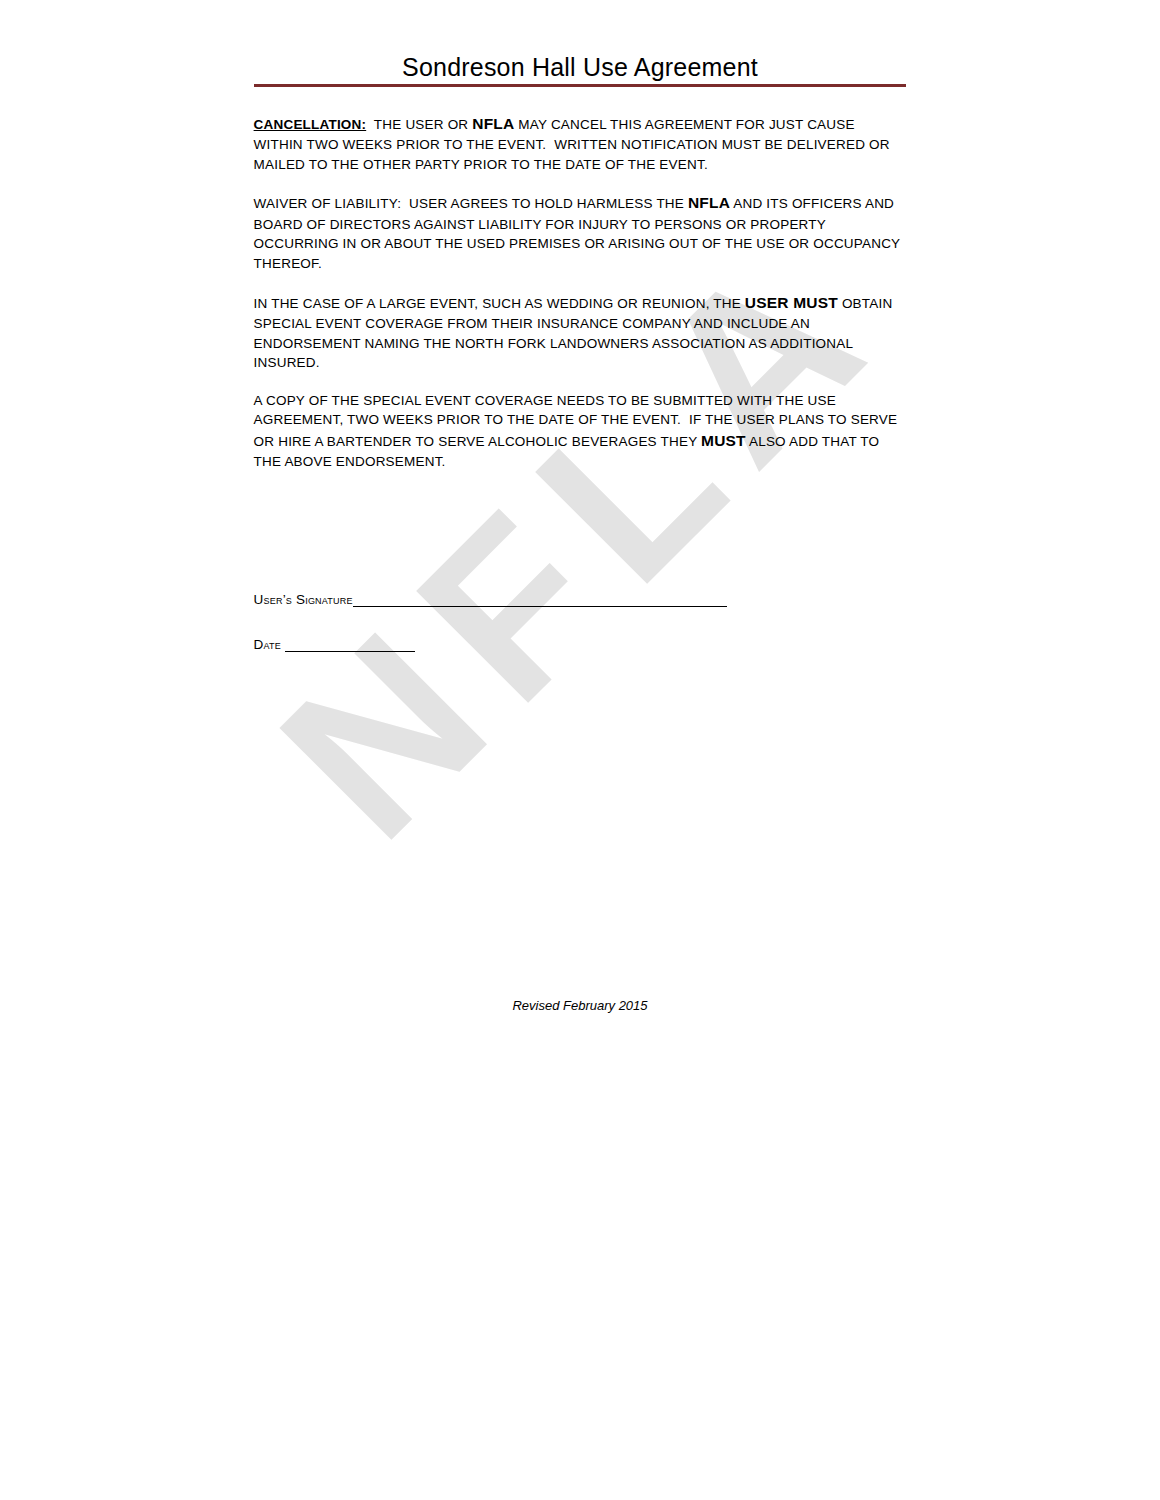NFLA
Sondreson Hall Use Agreement
Cancellation: The user or NFLA may cancel this agreement for just cause within two weeks prior to the event. Written notification must be delivered or mailed to the other party prior to the date of the event.
Waiver of Liability: User agrees to hold harmless the NFLA and its Officers and Board of Directors against liability for injury to persons or property occurring in or about the used premises or arising out of the use or occupancy thereof.
In the case of a large event, such as wedding or reunion, the USER MUST obtain Special Event Coverage from their insurance company and include an Endorsement Naming the North Fork Landowners Association as additional insured.
A copy of the Special Event Coverage needs to be submitted with the use agreement, two weeks prior to the date of the event. if the user plans to serve or hire a bartender to serve alcoholic beverages they MUST also add that to the above endorsement.
User’s Signature
Date
Revised February 2015